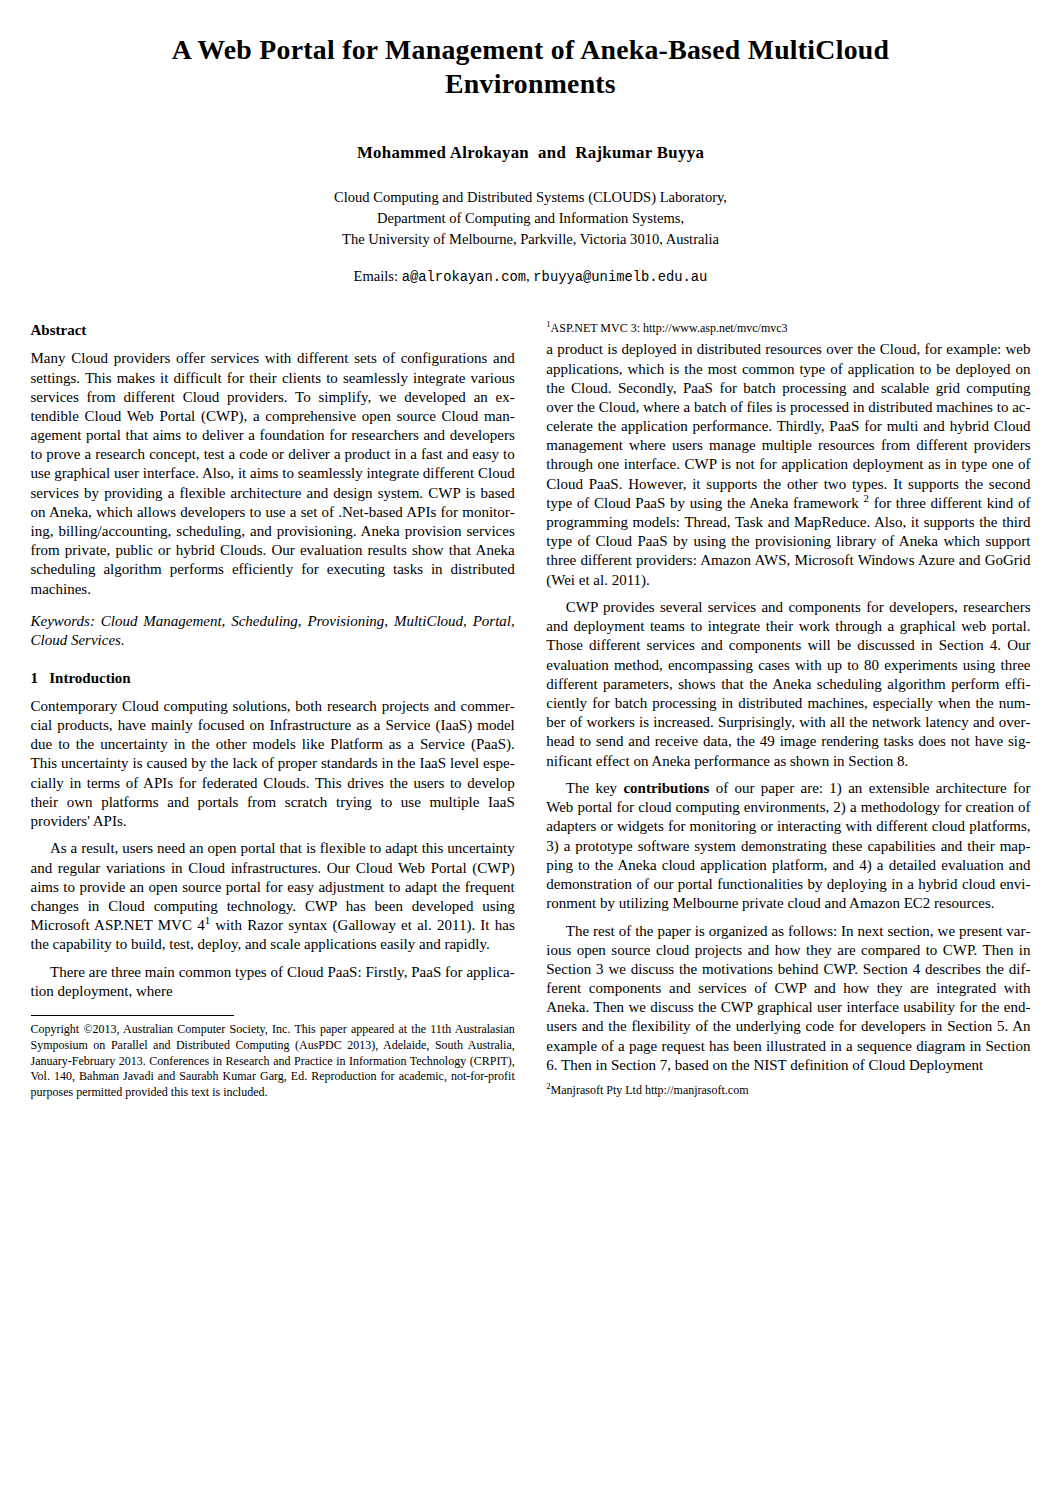A Web Portal for Management of Aneka-Based MultiCloud
Environments
Mohammed Alrokayan and Rajkumar Buyya
Cloud Computing and Distributed Systems (CLOUDS) Laboratory,
Department of Computing and Information Systems,
The University of Melbourne, Parkville, Victoria 3010, Australia
Emails: a@alrokayan.com, rbuyya@unimelb.edu.au
Abstract
Many Cloud providers offer services with different sets of configurations and settings. This makes it difficult for their clients to seamlessly integrate various services from different Cloud providers. To simplify, we developed an extendible Cloud Web Portal (CWP), a comprehensive open source Cloud management portal that aims to deliver a foundation for researchers and developers to prove a research concept, test a code or deliver a product in a fast and easy to use graphical user interface. Also, it aims to seamlessly integrate different Cloud services by providing a flexible architecture and design system. CWP is based on Aneka, which allows developers to use a set of .Net-based APIs for monitoring, billing/accounting, scheduling, and provisioning. Aneka provision services from private, public or hybrid Clouds. Our evaluation results show that Aneka scheduling algorithm performs efficiently for executing tasks in distributed machines.
Keywords: Cloud Management, Scheduling, Provisioning, MultiCloud, Portal, Cloud Services.
1 Introduction
Contemporary Cloud computing solutions, both research projects and commercial products, have mainly focused on Infrastructure as a Service (IaaS) model due to the uncertainty in the other models like Platform as a Service (PaaS). This uncertainty is caused by the lack of proper standards in the IaaS level especially in terms of APIs for federated Clouds. This drives the users to develop their own platforms and portals from scratch trying to use multiple IaaS providers' APIs.
As a result, users need an open portal that is flexible to adapt this uncertainty and regular variations in Cloud infrastructures. Our Cloud Web Portal (CWP) aims to provide an open source portal for easy adjustment to adapt the frequent changes in Cloud computing technology. CWP has been developed using Microsoft ASP.NET MVC 41 with Razor syntax (Galloway et al. 2011). It has the capability to build, test, deploy, and scale applications easily and rapidly.
There are three main common types of Cloud PaaS: Firstly, PaaS for application deployment, where
Copyright ©2013, Australian Computer Society, Inc. This paper appeared at the 11th Australasian Symposium on Parallel and Distributed Computing (AusPDC 2013), Adelaide, South Australia, January-February 2013. Conferences in Research and Practice in Information Technology (CRPIT), Vol. 140, Bahman Javadi and Saurabh Kumar Garg, Ed. Reproduction for academic, not-for-profit purposes permitted provided this text is included.
1ASP.NET MVC 3: http://www.asp.net/mvc/mvc3
a product is deployed in distributed resources over the Cloud, for example: web applications, which is the most common type of application to be deployed on the Cloud. Secondly, PaaS for batch processing and scalable grid computing over the Cloud, where a batch of files is processed in distributed machines to accelerate the application performance. Thirdly, PaaS for multi and hybrid Cloud management where users manage multiple resources from different providers through one interface. CWP is not for application deployment as in type one of Cloud PaaS. However, it supports the other two types. It supports the second type of Cloud PaaS by using the Aneka framework 2 for three different kind of programming models: Thread, Task and MapReduce. Also, it supports the third type of Cloud PaaS by using the provisioning library of Aneka which support three different providers: Amazon AWS, Microsoft Windows Azure and GoGrid (Wei et al. 2011).
CWP provides several services and components for developers, researchers and deployment teams to integrate their work through a graphical web portal. Those different services and components will be discussed in Section 4. Our evaluation method, encompassing cases with up to 80 experiments using three different parameters, shows that the Aneka scheduling algorithm perform efficiently for batch processing in distributed machines, especially when the number of workers is increased. Surprisingly, with all the network latency and overhead to send and receive data, the 49 image rendering tasks does not have significant effect on Aneka performance as shown in Section 8.
The key contributions of our paper are: 1) an extensible architecture for Web portal for cloud computing environments, 2) a methodology for creation of adapters or widgets for monitoring or interacting with different cloud platforms, 3) a prototype software system demonstrating these capabilities and their mapping to the Aneka cloud application platform, and 4) a detailed evaluation and demonstration of our portal functionalities by deploying in a hybrid cloud environment by utilizing Melbourne private cloud and Amazon EC2 resources.
The rest of the paper is organized as follows: In next section, we present various open source cloud projects and how they are compared to CWP. Then in Section 3 we discuss the motivations behind CWP. Section 4 describes the different components and services of CWP and how they are integrated with Aneka. Then we discuss the CWP graphical user interface usability for the end-users and the flexibility of the underlying code for developers in Section 5. An example of a page request has been illustrated in a sequence diagram in Section 6. Then in Section 7, based on the NIST definition of Cloud Deployment
2Manjrasoft Pty Ltd http://manjrasoft.com